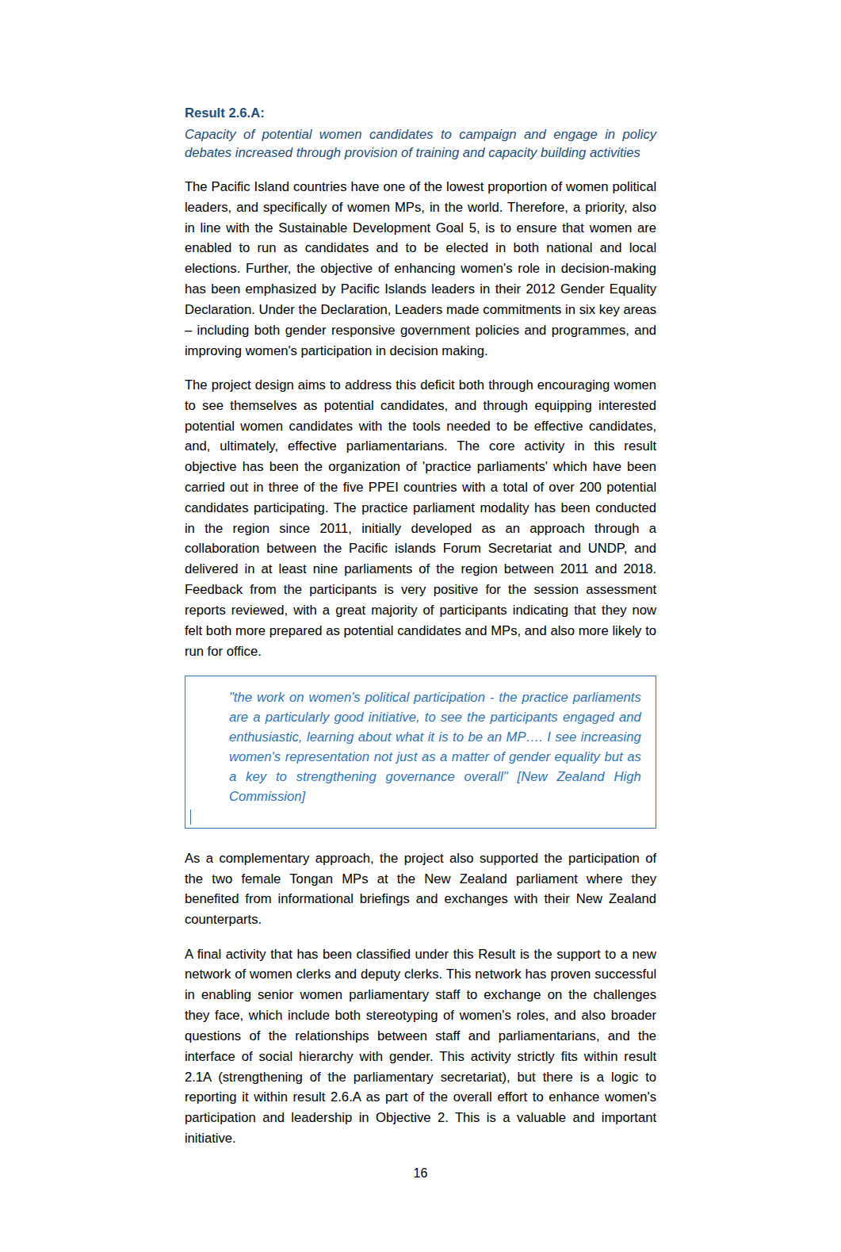Result 2.6.A:
Capacity of potential women candidates to campaign and engage in policy debates increased through provision of training and capacity building activities
The Pacific Island countries have one of the lowest proportion of women political leaders, and specifically of women MPs, in the world. Therefore, a priority, also in line with the Sustainable Development Goal 5, is to ensure that women are enabled to run as candidates and to be elected in both national and local elections. Further, the objective of enhancing women's role in decision-making has been emphasized by Pacific Islands leaders in their 2012 Gender Equality Declaration. Under the Declaration, Leaders made commitments in six key areas – including both gender responsive government policies and programmes, and improving women's participation in decision making.
The project design aims to address this deficit both through encouraging women to see themselves as potential candidates, and through equipping interested potential women candidates with the tools needed to be effective candidates, and, ultimately, effective parliamentarians. The core activity in this result objective has been the organization of 'practice parliaments' which have been carried out in three of the five PPEI countries with a total of over 200 potential candidates participating. The practice parliament modality has been conducted in the region since 2011, initially developed as an approach through a collaboration between the Pacific islands Forum Secretariat and UNDP, and delivered in at least nine parliaments of the region between 2011 and 2018. Feedback from the participants is very positive for the session assessment reports reviewed, with a great majority of participants indicating that they now felt both more prepared as potential candidates and MPs, and also more likely to run for office.
"the work on women's political participation - the practice parliaments are a particularly good initiative, to see the participants engaged and enthusiastic, learning about what it is to be an MP…. I see increasing women's representation not just as a matter of gender equality but as a key to strengthening governance overall" [New Zealand High Commission]
As a complementary approach, the project also supported the participation of the two female Tongan MPs at the New Zealand parliament where they benefited from informational briefings and exchanges with their New Zealand counterparts.
A final activity that has been classified under this Result is the support to a new network of women clerks and deputy clerks. This network has proven successful in enabling senior women parliamentary staff to exchange on the challenges they face, which include both stereotyping of women's roles, and also broader questions of the relationships between staff and parliamentarians, and the interface of social hierarchy with gender. This activity strictly fits within result 2.1A (strengthening of the parliamentary secretariat), but there is a logic to reporting it within result 2.6.A as part of the overall effort to enhance women's participation and leadership in Objective 2. This is a valuable and important initiative.
16